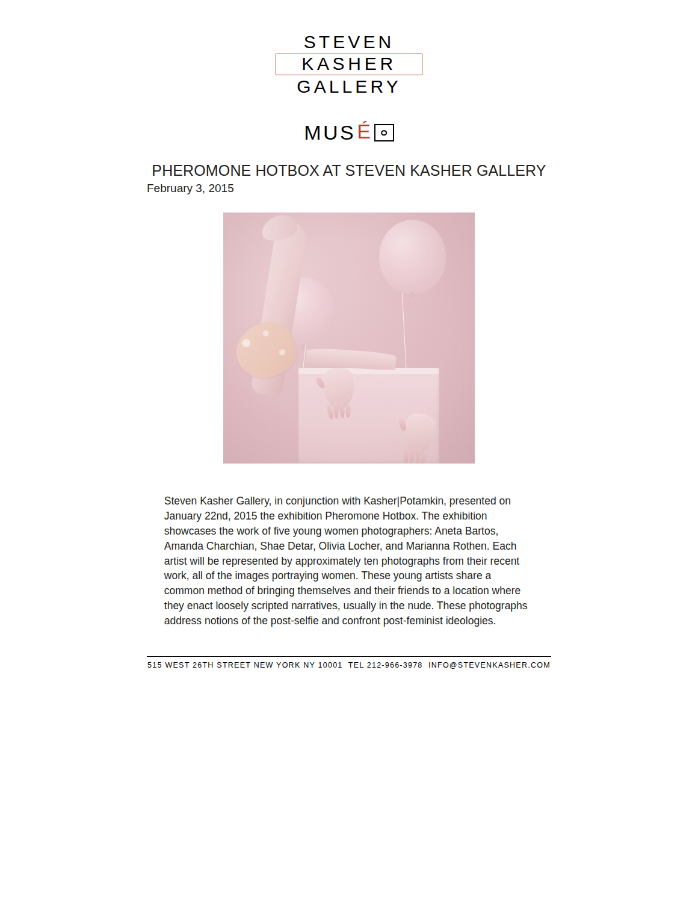STEVEN
KASHER
GALLERY
MUS É
PHEROMONE HOTBOX AT STEVEN KASHER GALLERY
February 3, 2015
Steven Kasher Gallery, in conjunction with Kasher|Potamkin, presented on January 22nd, 2015 the exhibition Pheromone Hotbox. The exhibition showcases the work of five young women photographers: Aneta Bartos, Amanda Charchian, Shae Detar, Olivia Locher, and Marianna Rothen. Each artist will be represented by approximately ten photographs from their recent work, all of the images portraying women. These young artists share a common method of bringing themselves and their friends to a location where they enact loosely scripted narratives, usually in the nude. These photographs address notions of the post-selfie and confront post-feminist ideologies.
515 WEST 26TH STREET NEW YORK NY 10001 TEL 212-966-3978 INFO@STEVENKASHER.COM